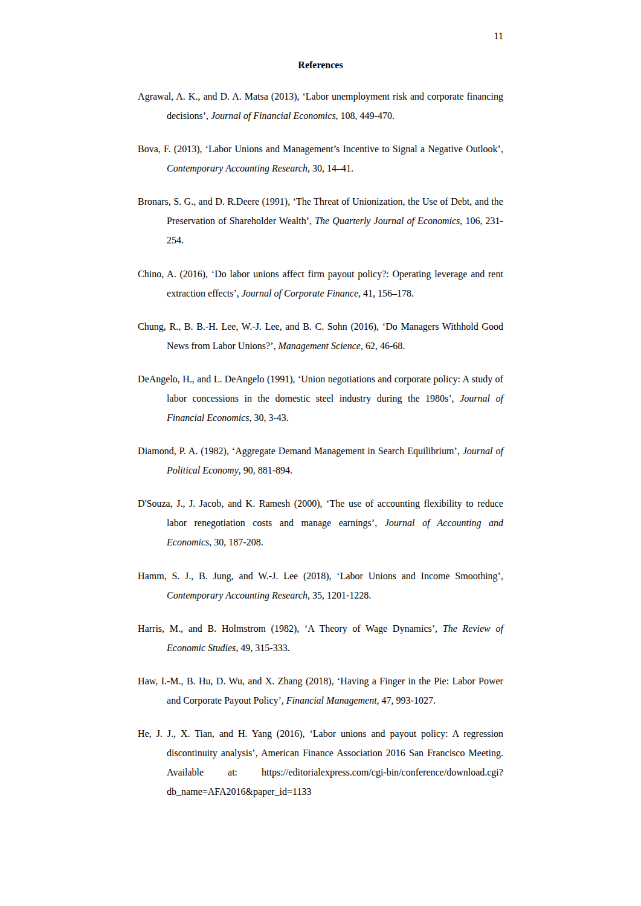11
References
Agrawal, A. K., and D. A. Matsa (2013), ‘Labor unemployment risk and corporate financing decisions’, Journal of Financial Economics, 108, 449-470.
Bova, F. (2013), ‘Labor Unions and Management’s Incentive to Signal a Negative Outlook’, Contemporary Accounting Research, 30, 14–41.
Bronars, S. G., and D. R.Deere (1991), ‘The Threat of Unionization, the Use of Debt, and the Preservation of Shareholder Wealth’, The Quarterly Journal of Economics, 106, 231-254.
Chino, A. (2016), ‘Do labor unions affect firm payout policy?: Operating leverage and rent extraction effects’, Journal of Corporate Finance, 41, 156–178.
Chung, R., B. B.-H. Lee, W.-J. Lee, and B. C. Sohn (2016), ‘Do Managers Withhold Good News from Labor Unions?’, Management Science, 62, 46-68.
DeAngelo, H., and L. DeAngelo (1991), ‘Union negotiations and corporate policy: A study of labor concessions in the domestic steel industry during the 1980s’, Journal of Financial Economics, 30, 3-43.
Diamond, P. A. (1982), ‘Aggregate Demand Management in Search Equilibrium’, Journal of Political Economy, 90, 881-894.
D'Souza, J., J. Jacob, and K. Ramesh (2000), ‘The use of accounting flexibility to reduce labor renegotiation costs and manage earnings’, Journal of Accounting and Economics, 30, 187-208.
Hamm, S. J., B. Jung, and W.-J. Lee (2018), ‘Labor Unions and Income Smoothing’, Contemporary Accounting Research, 35, 1201-1228.
Harris, M., and B. Holmstrom (1982), ‘A Theory of Wage Dynamics’, The Review of Economic Studies, 49, 315-333.
Haw, I.-M., B. Hu, D. Wu, and X. Zhang (2018), ‘Having a Finger in the Pie: Labor Power and Corporate Payout Policy’, Financial Management, 47, 993-1027.
He, J. J., X. Tian, and H. Yang (2016), ‘Labor unions and payout policy: A regression discontinuity analysis’, American Finance Association 2016 San Francisco Meeting. Available at: https://editorialexpress.com/cgi-bin/conference/download.cgi?db_name=AFA2016&paper_id=1133